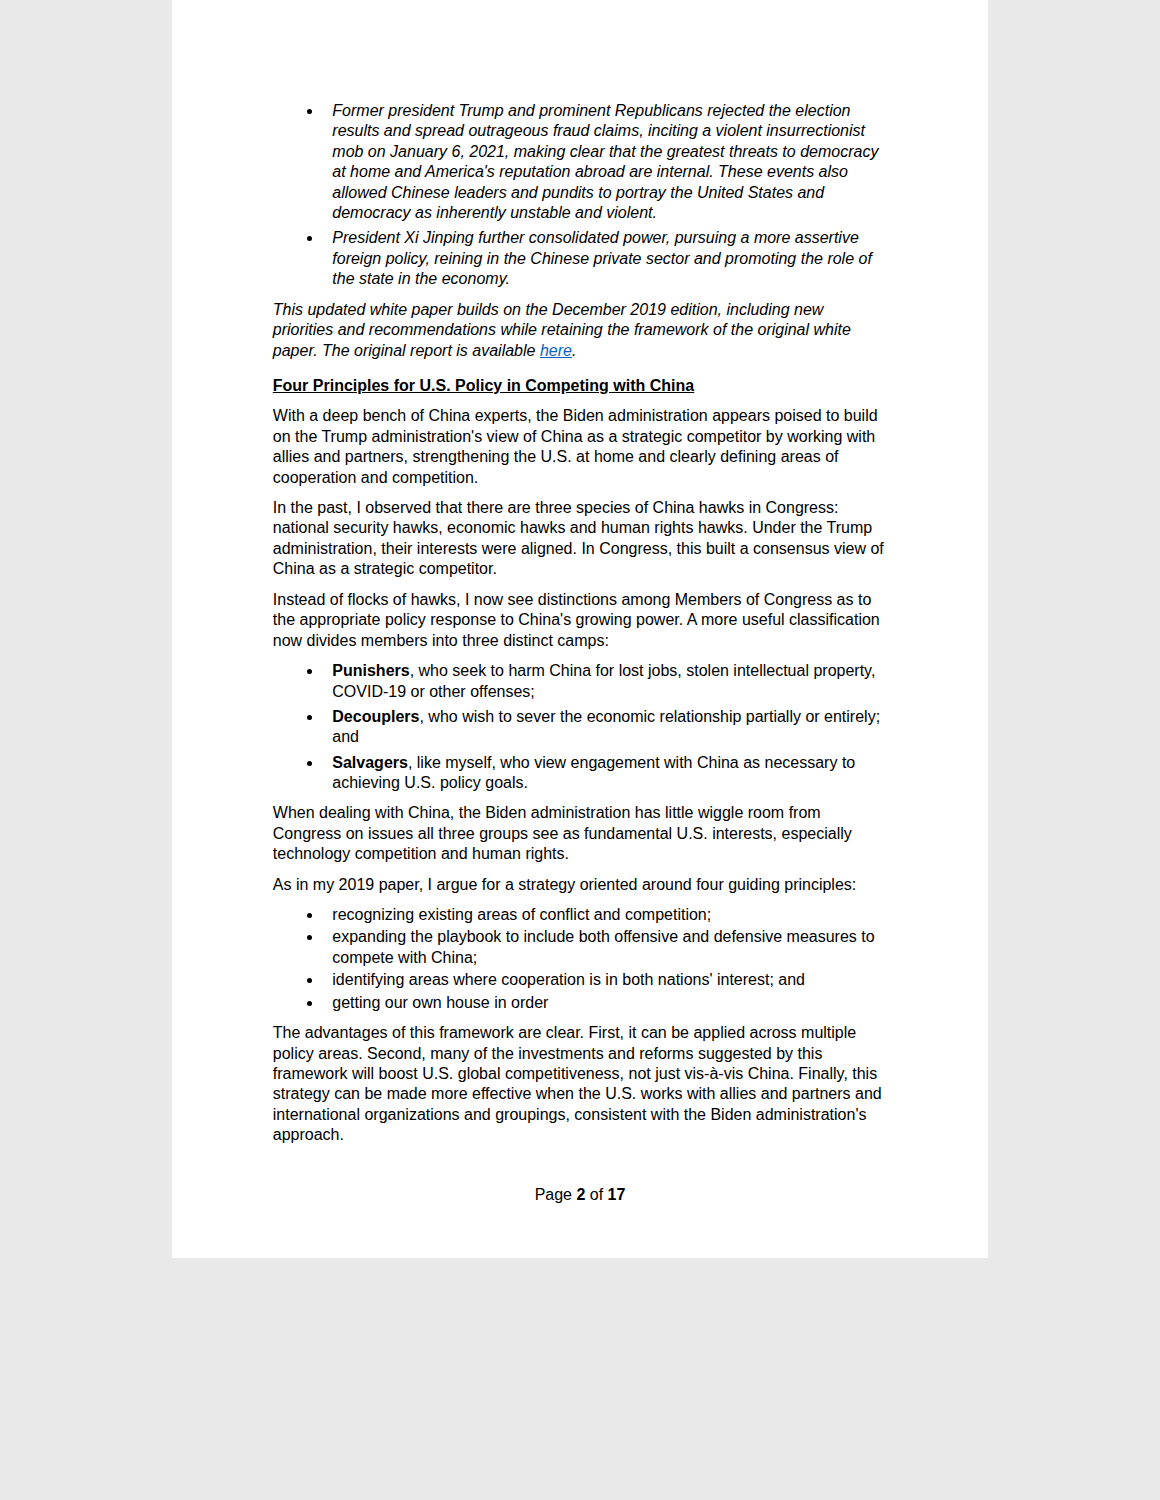Former president Trump and prominent Republicans rejected the election results and spread outrageous fraud claims, inciting a violent insurrectionist mob on January 6, 2021, making clear that the greatest threats to democracy at home and America's reputation abroad are internal. These events also allowed Chinese leaders and pundits to portray the United States and democracy as inherently unstable and violent.
President Xi Jinping further consolidated power, pursuing a more assertive foreign policy, reining in the Chinese private sector and promoting the role of the state in the economy.
This updated white paper builds on the December 2019 edition, including new priorities and recommendations while retaining the framework of the original white paper. The original report is available here.
Four Principles for U.S. Policy in Competing with China
With a deep bench of China experts, the Biden administration appears poised to build on the Trump administration's view of China as a strategic competitor by working with allies and partners, strengthening the U.S. at home and clearly defining areas of cooperation and competition.
In the past, I observed that there are three species of China hawks in Congress: national security hawks, economic hawks and human rights hawks. Under the Trump administration, their interests were aligned. In Congress, this built a consensus view of China as a strategic competitor.
Instead of flocks of hawks, I now see distinctions among Members of Congress as to the appropriate policy response to China's growing power. A more useful classification now divides members into three distinct camps:
Punishers, who seek to harm China for lost jobs, stolen intellectual property, COVID-19 or other offenses;
Decouplers, who wish to sever the economic relationship partially or entirely; and
Salvagers, like myself, who view engagement with China as necessary to achieving U.S. policy goals.
When dealing with China, the Biden administration has little wiggle room from Congress on issues all three groups see as fundamental U.S. interests, especially technology competition and human rights.
As in my 2019 paper, I argue for a strategy oriented around four guiding principles:
recognizing existing areas of conflict and competition;
expanding the playbook to include both offensive and defensive measures to compete with China;
identifying areas where cooperation is in both nations' interest; and
getting our own house in order
The advantages of this framework are clear. First, it can be applied across multiple policy areas. Second, many of the investments and reforms suggested by this framework will boost U.S. global competitiveness, not just vis-à-vis China. Finally, this strategy can be made more effective when the U.S. works with allies and partners and international organizations and groupings, consistent with the Biden administration's approach.
Page 2 of 17